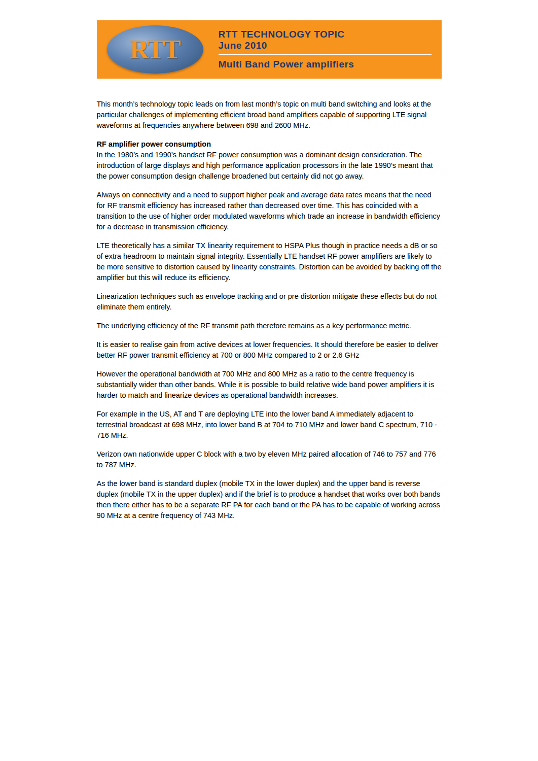RTT
RTT TECHNOLOGY TOPIC
June 2010
Multi Band Power amplifiers
This month’s technology topic leads on from last month’s topic on multi band switching and looks at the particular challenges of implementing efficient broad band amplifiers capable of supporting LTE signal waveforms at frequencies anywhere between 698 and 2600 MHz.
RF amplifier power consumption
In the 1980’s and 1990’s handset RF power consumption was a dominant design consideration. The introduction of large displays and high performance application processors in the late 1990’s meant that the power consumption design challenge broadened but certainly did not go away.
Always on connectivity and a need to support higher peak and average data rates means that the need for RF transmit efficiency has increased rather than decreased over time. This has coincided with a transition to the use of higher order modulated waveforms which trade an increase in bandwidth efficiency for a decrease in transmission efficiency.
LTE theoretically has a similar TX linearity requirement to HSPA Plus though in practice needs a dB or so of extra headroom to maintain signal integrity. Essentially LTE handset RF power amplifiers are likely to be more sensitive to distortion caused by linearity constraints. Distortion can be avoided by backing off the amplifier but this will reduce its efficiency.
Linearization techniques such as envelope tracking and or pre distortion mitigate these effects but do not eliminate them entirely.
The underlying efficiency of the RF transmit path therefore remains as a key performance metric.
It is easier to realise gain from active devices at lower frequencies. It should therefore be easier to deliver better RF power transmit efficiency at 700 or 800 MHz compared to 2 or 2.6 GHz
However the operational bandwidth at 700 MHz and 800 MHz as a ratio to the centre frequency is substantially wider than other bands. While it is possible to build relative wide band power amplifiers it is harder to match and linearize devices as operational bandwidth increases.
For example in the US, AT and T are deploying LTE into the lower band A immediately adjacent to terrestrial broadcast at 698 MHz, into lower band B at 704 to 710 MHz and lower band C spectrum, 710 - 716 MHz.
Verizon own nationwide upper C block with a two by eleven MHz paired allocation of 746 to 757 and 776 to 787 MHz.
As the lower band is standard duplex (mobile TX in the lower duplex) and the upper band is reverse duplex (mobile TX in the upper duplex) and if the brief is to produce a handset that works over both bands then there either has to be a separate RF PA for each band or the PA has to be capable of working across 90 MHz at a centre frequency of 743 MHz.